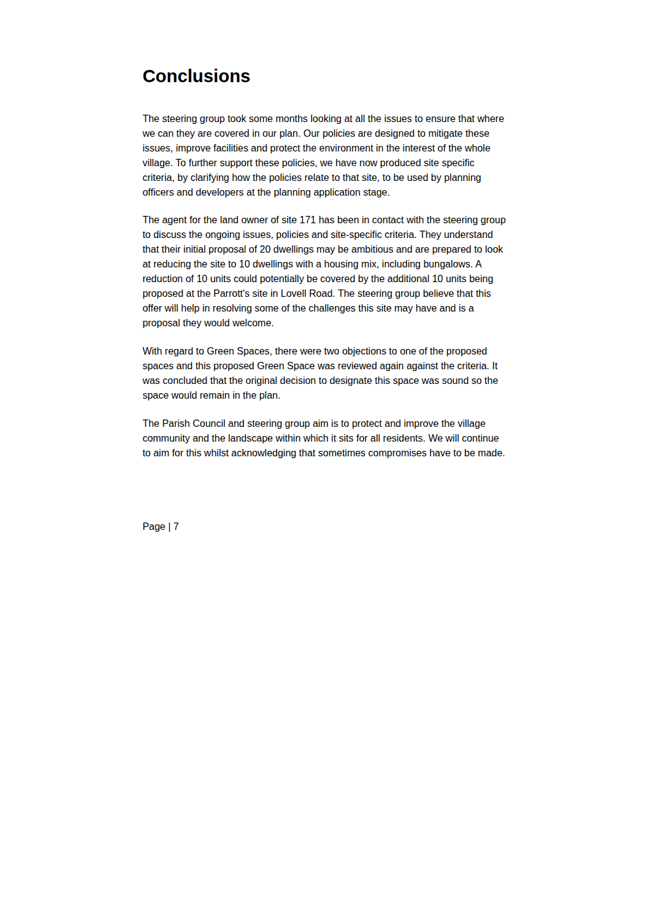Conclusions
The steering group took some months looking at all the issues to ensure that where we can they are covered in our plan. Our policies are designed to mitigate these issues, improve facilities and protect the environment in the interest of the whole village. To further support these policies, we have now produced site specific criteria, by clarifying how the policies relate to that site, to be used by planning officers and developers at the planning application stage.
The agent for the land owner of site 171 has been in contact with the steering group to discuss the ongoing issues, policies and site-specific criteria. They understand that their initial proposal of 20 dwellings may be ambitious and are prepared to look at reducing the site to 10 dwellings with a housing mix, including bungalows. A reduction of 10 units could potentially be covered by the additional 10 units being proposed at the Parrott's site in Lovell Road. The steering group believe that this offer will help in resolving some of the challenges this site may have and is a proposal they would welcome.
With regard to Green Spaces, there were two objections to one of the proposed spaces and this proposed Green Space was reviewed again against the criteria. It was concluded that the original decision to designate this space was sound so the space would remain in the plan.
The Parish Council and steering group aim is to protect and improve the village community and the landscape within which it sits for all residents. We will continue to aim for this whilst acknowledging that sometimes compromises have to be made.
Page | 7